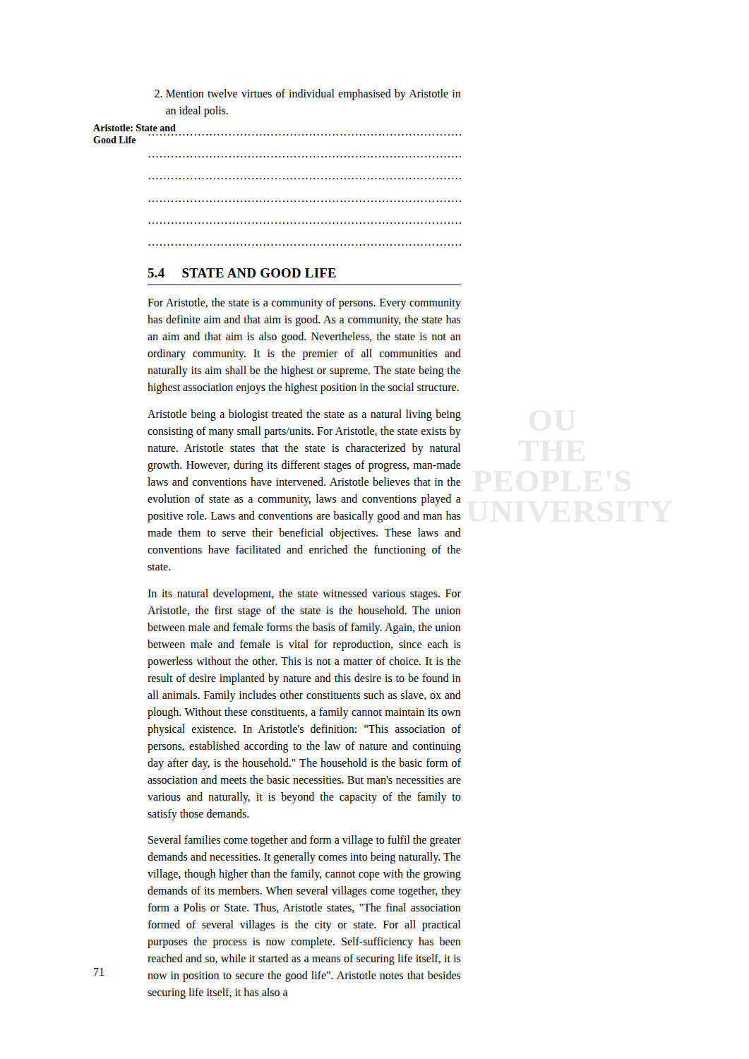OU THE PEOPLE'S UNIVERSITY
Aristotle: State and Good Life
Mention twelve virtues of individual emphasised by Aristotle in an ideal polis.
…………………………………………………………………………...……
…………………………………………………………………………...……
…………………………………………………………………………...……
…………………………………………………………………………...……
…………………………………………………………………………...……
…………………………………………………………………………...……
5.4 STATE AND GOOD LIFE
For Aristotle, the state is a community of persons. Every community has definite aim and that aim is good. As a community, the state has an aim and that aim is also good. Nevertheless, the state is not an ordinary community. It is the premier of all communities and naturally its aim shall be the highest or supreme. The state being the highest association enjoys the highest position in the social structure.
Aristotle being a biologist treated the state as a natural living being consisting of many small parts/units. For Aristotle, the state exists by nature. Aristotle states that the state is characterized by natural growth. However, during its different stages of progress, man-made laws and conventions have intervened. Aristotle believes that in the evolution of state as a community, laws and conventions played a positive role. Laws and conventions are basically good and man has made them to serve their beneficial objectives. These laws and conventions have facilitated and enriched the functioning of the state.
In its natural development, the state witnessed various stages. For Aristotle, the first stage of the state is the household. The union between male and female forms the basis of family. Again, the union between male and female is vital for reproduction, since each is powerless without the other. This is not a matter of choice. It is the result of desire implanted by nature and this desire is to be found in all animals. Family includes other constituents such as slave, ox and plough. Without these constituents, a family cannot maintain its own physical existence. In Aristotle's definition: "This association of persons, established according to the law of nature and continuing day after day, is the household." The household is the basic form of association and meets the basic necessities. But man's necessities are various and naturally, it is beyond the capacity of the family to satisfy those demands.
Several families come together and form a village to fulfil the greater demands and necessities. It generally comes into being naturally. The village, though higher than the family, cannot cope with the growing demands of its members. When several villages come together, they form a Polis or State. Thus, Aristotle states, "The final association formed of several villages is the city or state. For all practical purposes the process is now complete. Self-sufficiency has been reached and so, while it started as a means of securing life itself, it is now in position to secure the good life". Aristotle notes that besides securing life itself, it has also a
71